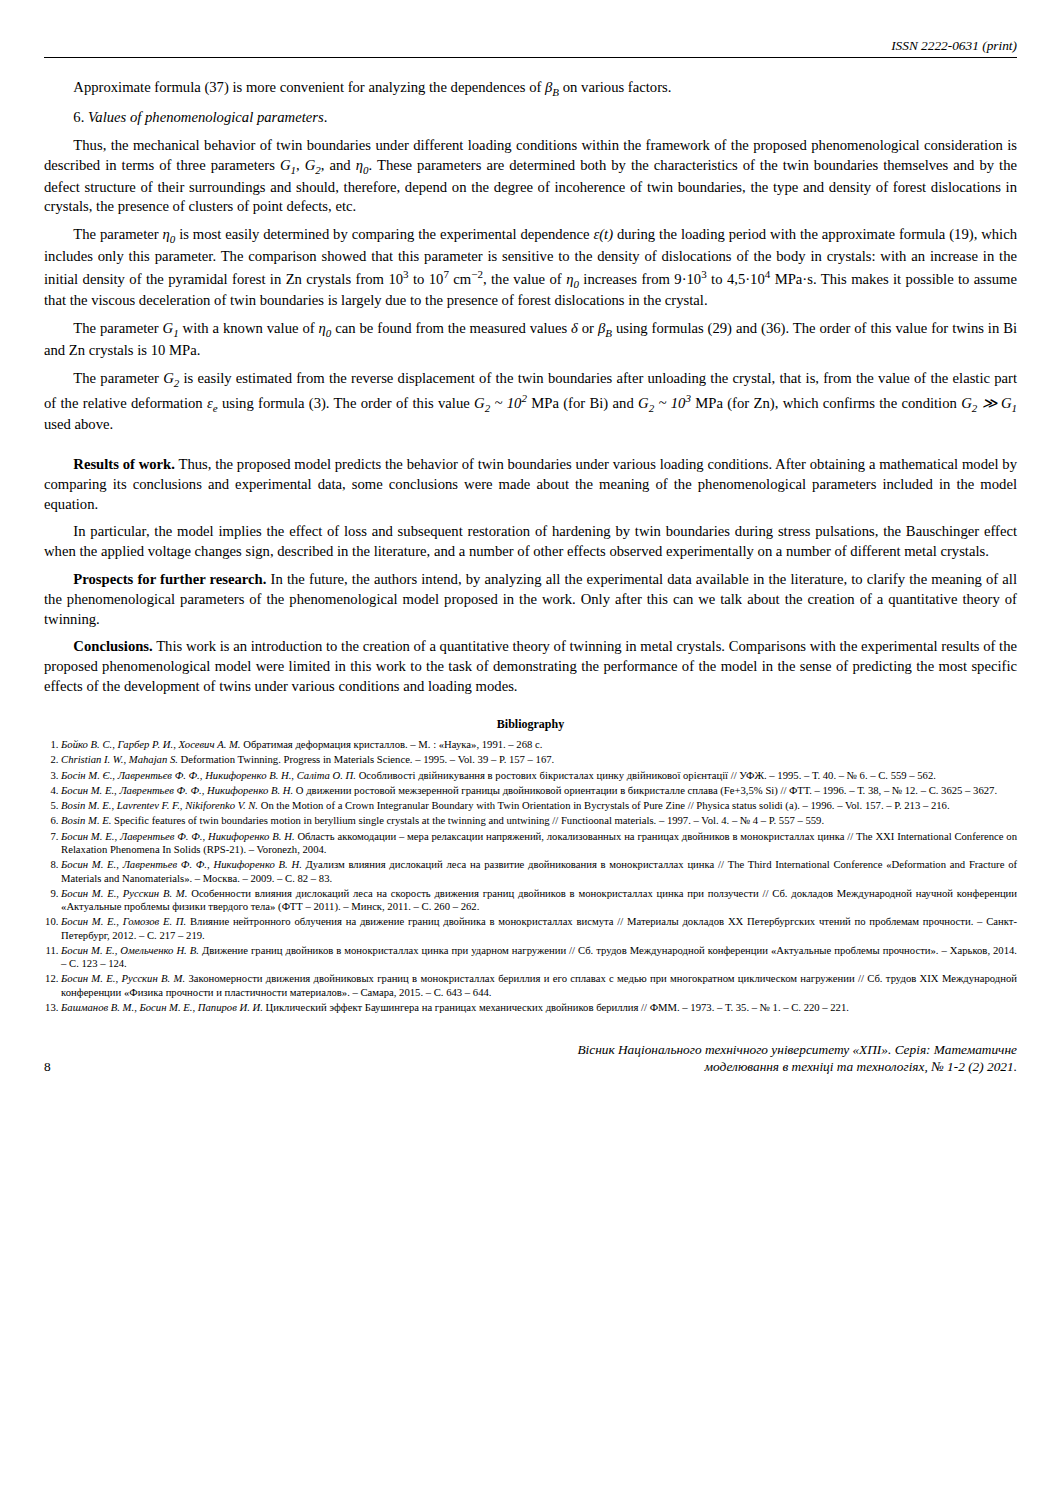ISSN 2222-0631 (print)
Approximate formula (37) is more convenient for analyzing the dependences of βB on various factors.
6. Values of phenomenological parameters.
Thus, the mechanical behavior of twin boundaries under different loading conditions within the framework of the proposed phenomenological consideration is described in terms of three parameters G1, G2, and η0. These parameters are determined both by the characteristics of the twin boundaries themselves and by the defect structure of their surroundings and should, therefore, depend on the degree of incoherence of twin boundaries, the type and density of forest dislocations in crystals, the presence of clusters of point defects, etc.
The parameter η0 is most easily determined by comparing the experimental dependence ε(t) during the loading period with the approximate formula (19), which includes only this parameter. The comparison showed that this parameter is sensitive to the density of dislocations of the body in crystals: with an increase in the initial density of the pyramidal forest in Zn crystals from 103 to 107 cm−2, the value of η0 increases from 9·103 to 4,5·104 MPa·s. This makes it possible to assume that the viscous deceleration of twin boundaries is largely due to the presence of forest dislocations in the crystal.
The parameter G1 with a known value of η0 can be found from the measured values δ or βB using formulas (29) and (36). The order of this value for twins in Bi and Zn crystals is 10 MPa.
The parameter G2 is easily estimated from the reverse displacement of the twin boundaries after unloading the crystal, that is, from the value of the elastic part of the relative deformation εe using formula (3). The order of this value G2 ~ 102 MPa (for Bi) and G2 ~ 103 MPa (for Zn), which confirms the condition G2 ≫ G1 used above.
Results of work. Thus, the proposed model predicts the behavior of twin boundaries under various loading conditions. After obtaining a mathematical model by comparing its conclusions and experimental data, some conclusions were made about the meaning of the phenomenological parameters included in the model equation.
In particular, the model implies the effect of loss and subsequent restoration of hardening by twin boundaries during stress pulsations, the Bauschinger effect when the applied voltage changes sign, described in the literature, and a number of other effects observed experimentally on a number of different metal crystals.
Prospects for further research. In the future, the authors intend, by analyzing all the experimental data available in the literature, to clarify the meaning of all the phenomenological parameters of the phenomenological model proposed in the work. Only after this can we talk about the creation of a quantitative theory of twinning.
Conclusions. This work is an introduction to the creation of a quantitative theory of twinning in metal crystals. Comparisons with the experimental results of the proposed phenomenological model were limited in this work to the task of demonstrating the performance of the model in the sense of predicting the most specific effects of the development of twins under various conditions and loading modes.
Bibliography
Бойко В. С., Гарбер Р. И., Хосевич А. М. Обратимая деформация кристаллов. – М. : «Наука», 1991. – 268 с.
Christian I. W., Mahajan S. Deformation Twinning. Progress in Materials Science. – 1995. – Vol. 39 – P. 157 – 167.
Босін М. Є., Лаврентьєв Ф. Ф., Никифоренко В. Н., Саліта О. П. Особливості двійникування в ростових бікристалах цинку двійникової орієнтації // УФЖ. – 1995. – Т. 40. – № 6. – С. 559 – 562.
Босин М. Е., Лаврентьев Ф. Ф., Никифоренко В. Н. О движении ростовой межзеренной границы двойниковой ориентации в бикристалле сплава (Fe+3,5% Si) // ФТТ. – 1996. – Т. 38, – № 12. – С. 3625 – 3627.
Bosin M. E., Lavrentev F. F., Nikiforenko V. N. On the Motion of a Crown Integranular Boundary with Twin Orientation in Bycrystals of Pure Zine // Physica status solidi (a). – 1996. – Vol. 157. – P. 213 – 216.
Bosin M. E. Specific features of twin boundaries motion in beryllium single crystals at the twinning and untwining // Functioonal materials. – 1997. – Vol. 4. – № 4 – P. 557 – 559.
Босин М. Е., Лаврентьев Ф. Ф., Никифоренко В. Н. Область аккомодации – мера релаксации напряжений, локализованных на границах двойников в монокристаллах цинка // The XXI International Conference on Relaxation Phenomena In Solids (RPS-21). – Voronezh, 2004.
Босин М. Е., Лаврентьев Ф. Ф., Никифоренко В. Н. Дуализм влияния дислокаций леса на развитие двойникования в монокристаллах цинка // The Third International Conference «Deformation and Fracture of Materials and Nanomaterials». – Москва. – 2009. – С. 82 – 83.
Босин М. Е., Русскин В. М. Особенности влияния дислокаций леса на скорость движения границ двойников в монокристаллах цинка при ползучести // Сб. докладов Международной научной конференции «Актуальные проблемы физики твердого тела» (ФТТ – 2011). – Минск, 2011. – С. 260 – 262.
Босин М. Е., Гомозов Е. П. Влияние нейтронного облучения на движение границ двойника в монокристаллах висмута // Материалы докладов XX Петербургских чтений по проблемам прочности. – Санкт-Петербург, 2012. – С. 217 – 219.
Босин М. Е., Омельченко Н. В. Движение границ двойников в монокристаллах цинка при ударном нагружении // Сб. трудов Международной конференции «Актуальные проблемы прочности». – Харьков, 2014. – С. 123 – 124.
Босин М. Е., Русскин В. М. Закономерности движения двойниковых границ в монокристаллах бериллия и его сплавах с медью при многократном циклическом нагружении // Сб. трудов XIX Международной конференции «Физика прочности и пластичности материалов». – Самара, 2015. – С. 643 – 644.
Башманов В. М., Босин М. Е., Папиров И. И. Циклический эффект Баушингера на границах механических двойников бериллия // ФММ. – 1973. – Т. 35. – № 1. – С. 220 – 221.
8
Вісник Національного технічного університету «ХПІ». Серія: Математичне
моделювання в техніці та технологіях, № 1-2 (2) 2021.